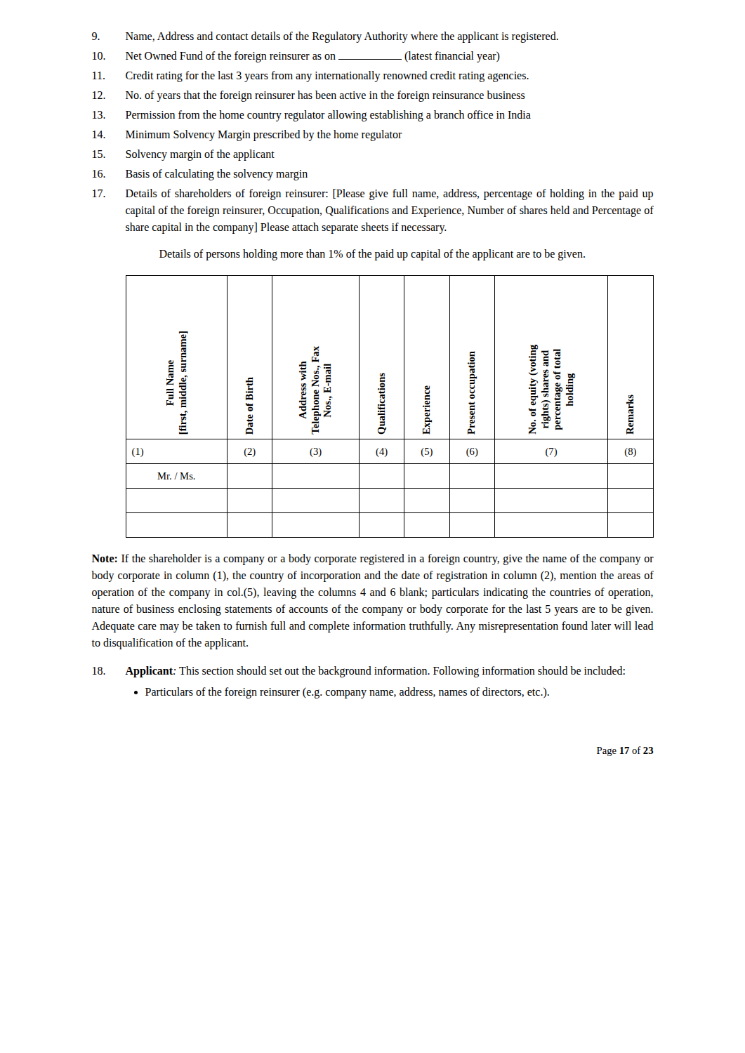Name, Address and contact details of the Regulatory Authority where the applicant is registered.
Net Owned Fund of the foreign reinsurer as on (latest financial year)
Credit rating for the last 3 years from any internationally renowned credit rating agencies.
No. of years that the foreign reinsurer has been active in the foreign reinsurance business
Permission from the home country regulator allowing establishing a branch office in India
Minimum Solvency Margin prescribed by the home regulator
Solvency margin of the applicant
Basis of calculating the solvency margin
Details of shareholders of foreign reinsurer: [Please give full name, address, percentage of holding in the paid up capital of the foreign reinsurer, Occupation, Qualifications and Experience, Number of shares held and Percentage of share capital in the company] Please attach separate sheets if necessary.
Details of persons holding more than 1% of the paid up capital of the applicant are to be given.
| Full Name [first, middle, surname] | Date of Birth | Address with Telephone Nos., Fax Nos., E-mail | Qualifications | Experience | Present occupation | No. of equity (voting rights) shares and percentage of total holding | Remarks |
| --- | --- | --- | --- | --- | --- | --- | --- |
| (1) | (2) | (3) | (4) | (5) | (6) | (7) | (8) |
| Mr. / Ms. | | | | | | | |
Note: If the shareholder is a company or a body corporate registered in a foreign country, give the name of the company or body corporate in column (1), the country of incorporation and the date of registration in column (2), mention the areas of operation of the company in col.(5), leaving the columns 4 and 6 blank; particulars indicating the countries of operation, nature of business enclosing statements of accounts of the company or body corporate for the last 5 years are to be given. Adequate care may be taken to furnish full and complete information truthfully. Any misrepresentation found later will lead to disqualification of the applicant.
Applicant: This section should set out the background information. Following information should be included:
Particulars of the foreign reinsurer (e.g. company name, address, names of directors, etc.).
Page 17 of 23